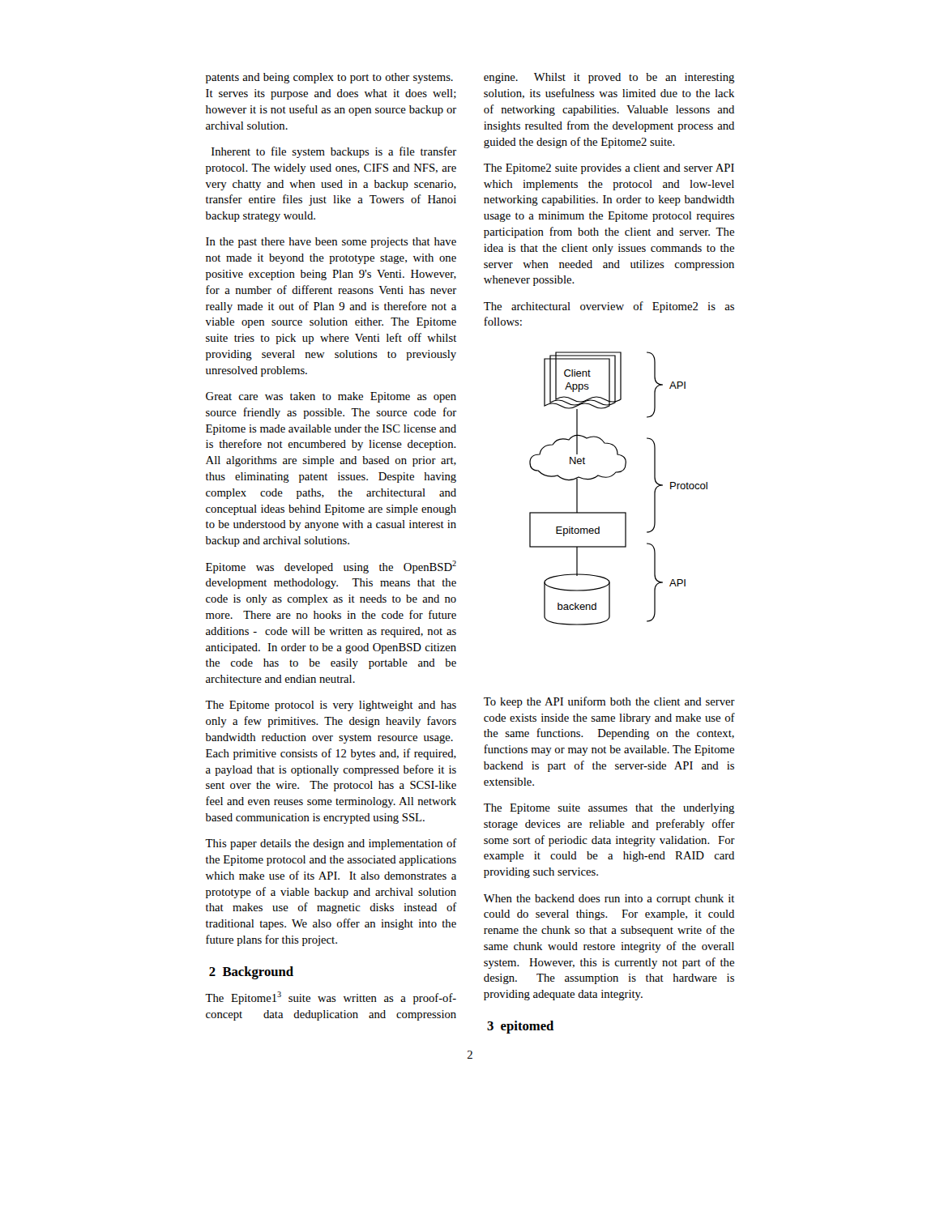patents and being complex to port to other systems. It serves its purpose and does what it does well; however it is not useful as an open source backup or archival solution.
Inherent to file system backups is a file transfer protocol. The widely used ones, CIFS and NFS, are very chatty and when used in a backup scenario, transfer entire files just like a Towers of Hanoi backup strategy would.
In the past there have been some projects that have not made it beyond the prototype stage, with one positive exception being Plan 9's Venti. However, for a number of different reasons Venti has never really made it out of Plan 9 and is therefore not a viable open source solution either. The Epitome suite tries to pick up where Venti left off whilst providing several new solutions to previously unresolved problems.
Great care was taken to make Epitome as open source friendly as possible. The source code for Epitome is made available under the ISC license and is therefore not encumbered by license deception. All algorithms are simple and based on prior art, thus eliminating patent issues. Despite having complex code paths, the architectural and conceptual ideas behind Epitome are simple enough to be understood by anyone with a casual interest in backup and archival solutions.
Epitome was developed using the OpenBSD2 development methodology. This means that the code is only as complex as it needs to be and no more. There are no hooks in the code for future additions - code will be written as required, not as anticipated. In order to be a good OpenBSD citizen the code has to be easily portable and be architecture and endian neutral.
The Epitome protocol is very lightweight and has only a few primitives. The design heavily favors bandwidth reduction over system resource usage. Each primitive consists of 12 bytes and, if required, a payload that is optionally compressed before it is sent over the wire. The protocol has a SCSI-like feel and even reuses some terminology. All network based communication is encrypted using SSL.
This paper details the design and implementation of the Epitome protocol and the associated applications which make use of its API. It also demonstrates a prototype of a viable backup and archival solution that makes use of magnetic disks instead of traditional tapes. We also offer an insight into the future plans for this project.
2 Background
The Epitome13 suite was written as a proof-of-concept data deduplication and compression engine. Whilst it proved to be an interesting solution, its usefulness was limited due to the lack of networking capabilities. Valuable lessons and insights resulted from the development process and guided the design of the Epitome2 suite.
The Epitome2 suite provides a client and server API which implements the protocol and low-level networking capabilities. In order to keep bandwidth usage to a minimum the Epitome protocol requires participation from both the client and server. The idea is that the client only issues commands to the server when needed and utilizes compression whenever possible.
The architectural overview of Epitome2 is as follows:
Client Apps Net Epitomed backend API Protocol API
To keep the API uniform both the client and server code exists inside the same library and make use of the same functions. Depending on the context, functions may or may not be available. The Epitome backend is part of the server-side API and is extensible.
The Epitome suite assumes that the underlying storage devices are reliable and preferably offer some sort of periodic data integrity validation. For example it could be a high-end RAID card providing such services.
When the backend does run into a corrupt chunk it could do several things. For example, it could rename the chunk so that a subsequent write of the same chunk would restore integrity of the overall system. However, this is currently not part of the design. The assumption is that hardware is providing adequate data integrity.
3 epitomed
2